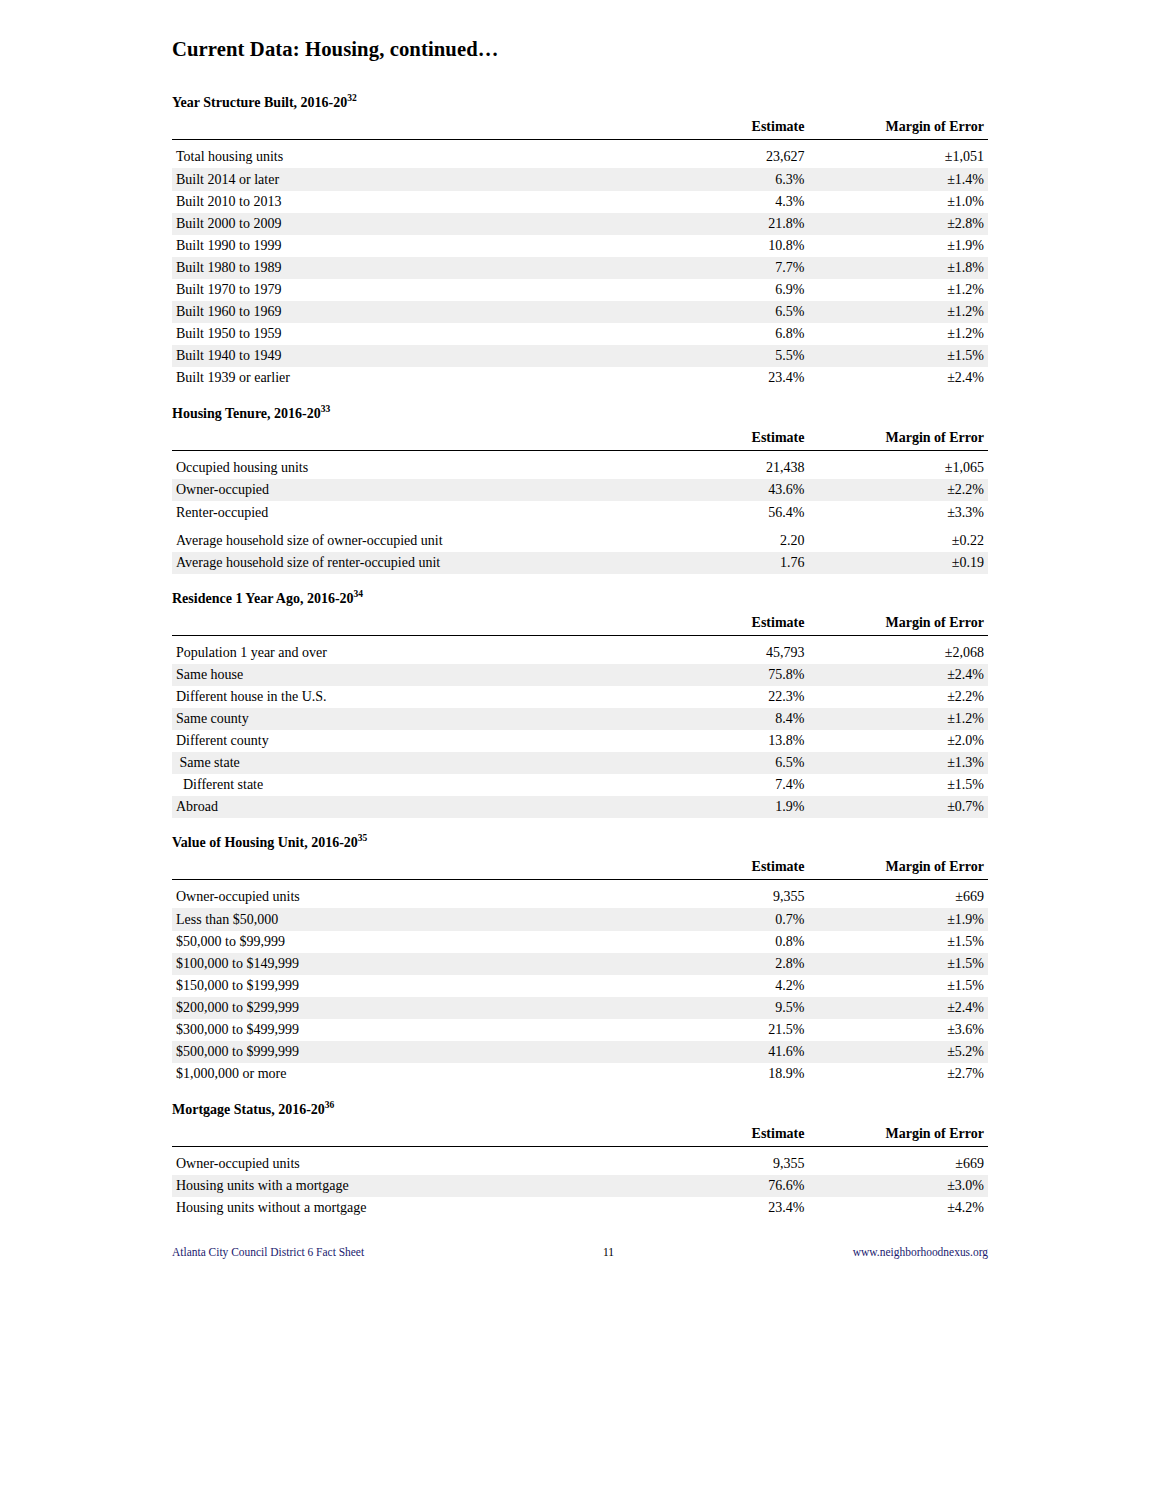Current Data: Housing, continued…
Year Structure Built, 2016-20 32
| | Estimate | Margin of Error |
| --- | --- | --- |
| Total housing units | 23,627 | ±1,051 |
| Built 2014 or later | 6.3% | ±1.4% |
| Built 2010 to 2013 | 4.3% | ±1.0% |
| Built 2000 to 2009 | 21.8% | ±2.8% |
| Built 1990 to 1999 | 10.8% | ±1.9% |
| Built 1980 to 1989 | 7.7% | ±1.8% |
| Built 1970 to 1979 | 6.9% | ±1.2% |
| Built 1960 to 1969 | 6.5% | ±1.2% |
| Built 1950 to 1959 | 6.8% | ±1.2% |
| Built 1940 to 1949 | 5.5% | ±1.5% |
| Built 1939 or earlier | 23.4% | ±2.4% |
Housing Tenure, 2016-20 33
| | Estimate | Margin of Error |
| --- | --- | --- |
| Occupied housing units | 21,438 | ±1,065 |
| Owner-occupied | 43.6% | ±2.2% |
| Renter-occupied | 56.4% | ±3.3% |
| Average household size of owner-occupied unit | 2.20 | ±0.22 |
| Average household size of renter-occupied unit | 1.76 | ±0.19 |
Residence 1 Year Ago, 2016-20 34
| | Estimate | Margin of Error |
| --- | --- | --- |
| Population 1 year and over | 45,793 | ±2,068 |
| Same house | 75.8% | ±2.4% |
| Different house in the U.S. | 22.3% | ±2.2% |
| Same county | 8.4% | ±1.2% |
| Different county | 13.8% | ±2.0% |
| Same state | 6.5% | ±1.3% |
| Different state | 7.4% | ±1.5% |
| Abroad | 1.9% | ±0.7% |
Value of Housing Unit, 2016-20 35
| | Estimate | Margin of Error |
| --- | --- | --- |
| Owner-occupied units | 9,355 | ±669 |
| Less than $50,000 | 0.7% | ±1.9% |
| $50,000 to $99,999 | 0.8% | ±1.5% |
| $100,000 to $149,999 | 2.8% | ±1.5% |
| $150,000 to $199,999 | 4.2% | ±1.5% |
| $200,000 to $299,999 | 9.5% | ±2.4% |
| $300,000 to $499,999 | 21.5% | ±3.6% |
| $500,000 to $999,999 | 41.6% | ±5.2% |
| $1,000,000 or more | 18.9% | ±2.7% |
Mortgage Status, 2016-20 36
| | Estimate | Margin of Error |
| --- | --- | --- |
| Owner-occupied units | 9,355 | ±669 |
| Housing units with a mortgage | 76.6% | ±3.0% |
| Housing units without a mortgage | 23.4% | ±4.2% |
Atlanta City Council District 6 Fact Sheet 11 www.neighborhoodnexus.org